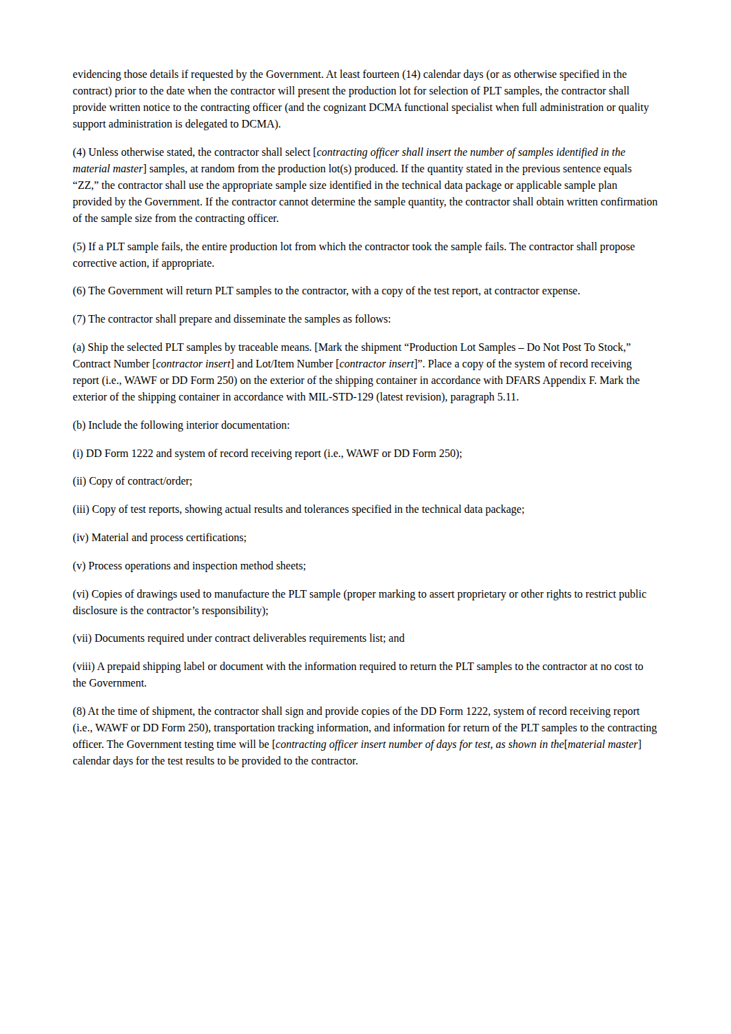evidencing those details if requested by the Government. At least fourteen (14) calendar days (or as otherwise specified in the contract) prior to the date when the contractor will present the production lot for selection of PLT samples, the contractor shall provide written notice to the contracting officer (and the cognizant DCMA functional specialist when full administration or quality support administration is delegated to DCMA).
(4) Unless otherwise stated, the contractor shall select [contracting officer shall insert the number of samples identified in the material master] samples, at random from the production lot(s) produced. If the quantity stated in the previous sentence equals “ZZ,” the contractor shall use the appropriate sample size identified in the technical data package or applicable sample plan provided by the Government. If the contractor cannot determine the sample quantity, the contractor shall obtain written confirmation of the sample size from the contracting officer.
(5) If a PLT sample fails, the entire production lot from which the contractor took the sample fails. The contractor shall propose corrective action, if appropriate.
(6) The Government will return PLT samples to the contractor, with a copy of the test report, at contractor expense.
(7) The contractor shall prepare and disseminate the samples as follows:
(a) Ship the selected PLT samples by traceable means. [Mark the shipment “Production Lot Samples – Do Not Post To Stock,” Contract Number [contractor insert] and Lot/Item Number [contractor insert]”. Place a copy of the system of record receiving report (i.e., WAWF or DD Form 250) on the exterior of the shipping container in accordance with DFARS Appendix F. Mark the exterior of the shipping container in accordance with MIL-STD-129 (latest revision), paragraph 5.11.
(b) Include the following interior documentation:
(i) DD Form 1222 and system of record receiving report (i.e., WAWF or DD Form 250);
(ii) Copy of contract/order;
(iii) Copy of test reports, showing actual results and tolerances specified in the technical data package;
(iv) Material and process certifications;
(v) Process operations and inspection method sheets;
(vi) Copies of drawings used to manufacture the PLT sample (proper marking to assert proprietary or other rights to restrict public disclosure is the contractor’s responsibility);
(vii) Documents required under contract deliverables requirements list; and
(viii) A prepaid shipping label or document with the information required to return the PLT samples to the contractor at no cost to the Government.
(8) At the time of shipment, the contractor shall sign and provide copies of the DD Form 1222, system of record receiving report (i.e., WAWF or DD Form 250), transportation tracking information, and information for return of the PLT samples to the contracting officer. The Government testing time will be [contracting officer insert number of days for test, as shown in the[material master] calendar days for the test results to be provided to the contractor.